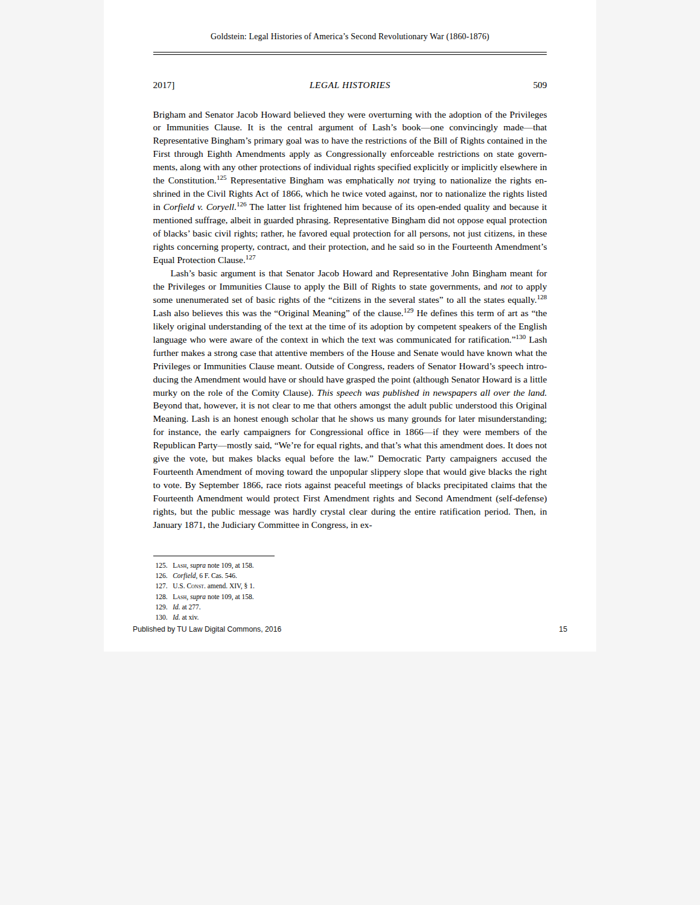Goldstein: Legal Histories of America’s Second Revolutionary War (1860-1876)
2017]
LEGAL HISTORIES
509
Brigham and Senator Jacob Howard believed they were overturning with the adoption of the Privileges or Immunities Clause. It is the central argument of Lash’s book—one convincingly made—that Representative Bingham’s primary goal was to have the restrictions of the Bill of Rights contained in the First through Eighth Amendments apply as Congressionally enforceable restrictions on state governments, along with any other protections of individual rights specified explicitly or implicitly elsewhere in the Constitution.125 Representative Bingham was emphatically not trying to nationalize the rights enshrined in the Civil Rights Act of 1866, which he twice voted against, nor to nationalize the rights listed in Corfield v. Coryell.126 The latter list frightened him because of its open-ended quality and because it mentioned suffrage, albeit in guarded phrasing. Representative Bingham did not oppose equal protection of blacks’ basic civil rights; rather, he favored equal protection for all persons, not just citizens, in these rights concerning property, contract, and their protection, and he said so in the Fourteenth Amendment’s Equal Protection Clause.127
Lash’s basic argument is that Senator Jacob Howard and Representative John Bingham meant for the Privileges or Immunities Clause to apply the Bill of Rights to state governments, and not to apply some unenumerated set of basic rights of the “citizens in the several states” to all the states equally.128 Lash also believes this was the “Original Meaning” of the clause.129 He defines this term of art as “the likely original understanding of the text at the time of its adoption by competent speakers of the English language who were aware of the context in which the text was communicated for ratification.”130 Lash further makes a strong case that attentive members of the House and Senate would have known what the Privileges or Immunities Clause meant. Outside of Congress, readers of Senator Howard’s speech introducing the Amendment would have or should have grasped the point (although Senator Howard is a little murky on the role of the Comity Clause). This speech was published in newspapers all over the land. Beyond that, however, it is not clear to me that others amongst the adult public understood this Original Meaning. Lash is an honest enough scholar that he shows us many grounds for later misunderstanding; for instance, the early campaigners for Congressional office in 1866—if they were members of the Republican Party—mostly said, “We’re for equal rights, and that’s what this amendment does. It does not give the vote, but makes blacks equal before the law.” Democratic Party campaigners accused the Fourteenth Amendment of moving toward the unpopular slippery slope that would give blacks the right to vote. By September 1866, race riots against peaceful meetings of blacks precipitated claims that the Fourteenth Amendment would protect First Amendment rights and Second Amendment (self-defense) rights, but the public message was hardly crystal clear during the entire ratification period. Then, in January 1871, the Judiciary Committee in Congress, in ex-
125. Lash, supra note 109, at 158.
126. Corfield, 6 F. Cas. 546.
127. U.S. Const. amend. XIV, § 1.
128. Lash, supra note 109, at 158.
129. Id. at 277.
130. Id. at xiv.
Published by TU Law Digital Commons, 2016
15